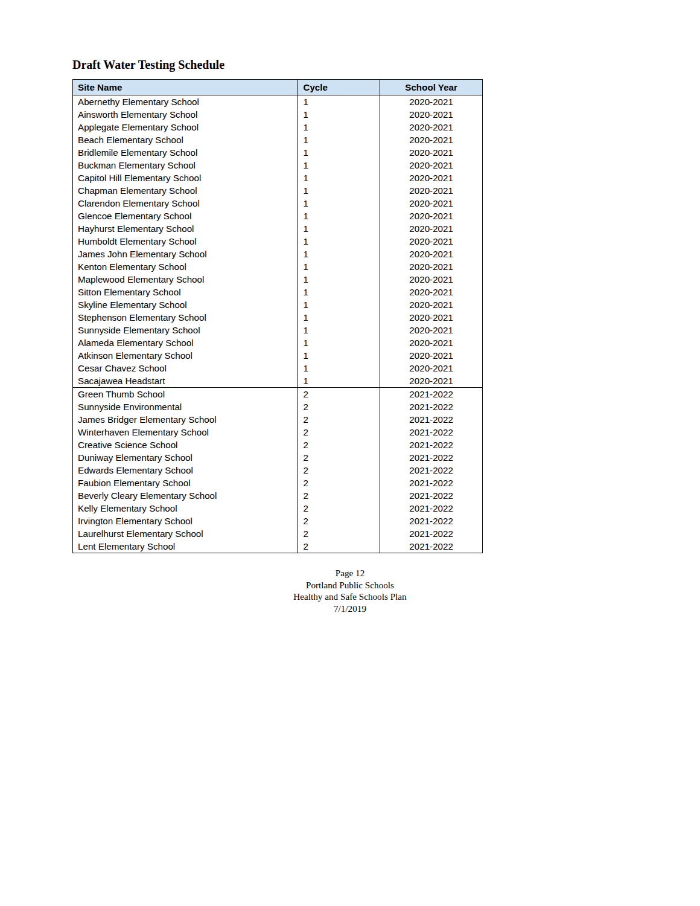Draft Water Testing Schedule
| Site Name | Cycle | School Year |
| --- | --- | --- |
| Abernethy Elementary School | 1 | 2020-2021 |
| Ainsworth Elementary School | 1 | 2020-2021 |
| Applegate Elementary School | 1 | 2020-2021 |
| Beach Elementary School | 1 | 2020-2021 |
| Bridlemile Elementary School | 1 | 2020-2021 |
| Buckman Elementary School | 1 | 2020-2021 |
| Capitol Hill Elementary School | 1 | 2020-2021 |
| Chapman Elementary School | 1 | 2020-2021 |
| Clarendon Elementary School | 1 | 2020-2021 |
| Glencoe Elementary School | 1 | 2020-2021 |
| Hayhurst Elementary School | 1 | 2020-2021 |
| Humboldt Elementary School | 1 | 2020-2021 |
| James John Elementary School | 1 | 2020-2021 |
| Kenton Elementary School | 1 | 2020-2021 |
| Maplewood Elementary School | 1 | 2020-2021 |
| Sitton Elementary School | 1 | 2020-2021 |
| Skyline Elementary School | 1 | 2020-2021 |
| Stephenson Elementary School | 1 | 2020-2021 |
| Sunnyside Elementary School | 1 | 2020-2021 |
| Alameda Elementary School | 1 | 2020-2021 |
| Atkinson Elementary School | 1 | 2020-2021 |
| Cesar Chavez School | 1 | 2020-2021 |
| Sacajawea Headstart | 1 | 2020-2021 |
| Green Thumb School | 2 | 2021-2022 |
| Sunnyside Environmental | 2 | 2021-2022 |
| James Bridger Elementary School | 2 | 2021-2022 |
| Winterhaven Elementary School | 2 | 2021-2022 |
| Creative Science School | 2 | 2021-2022 |
| Duniway Elementary School | 2 | 2021-2022 |
| Edwards Elementary School | 2 | 2021-2022 |
| Faubion Elementary School | 2 | 2021-2022 |
| Beverly Cleary Elementary School | 2 | 2021-2022 |
| Kelly Elementary School | 2 | 2021-2022 |
| Irvington Elementary School | 2 | 2021-2022 |
| Laurelhurst Elementary School | 2 | 2021-2022 |
| Lent Elementary School | 2 | 2021-2022 |
Page 12
Portland Public Schools
Healthy and Safe Schools Plan
7/1/2019